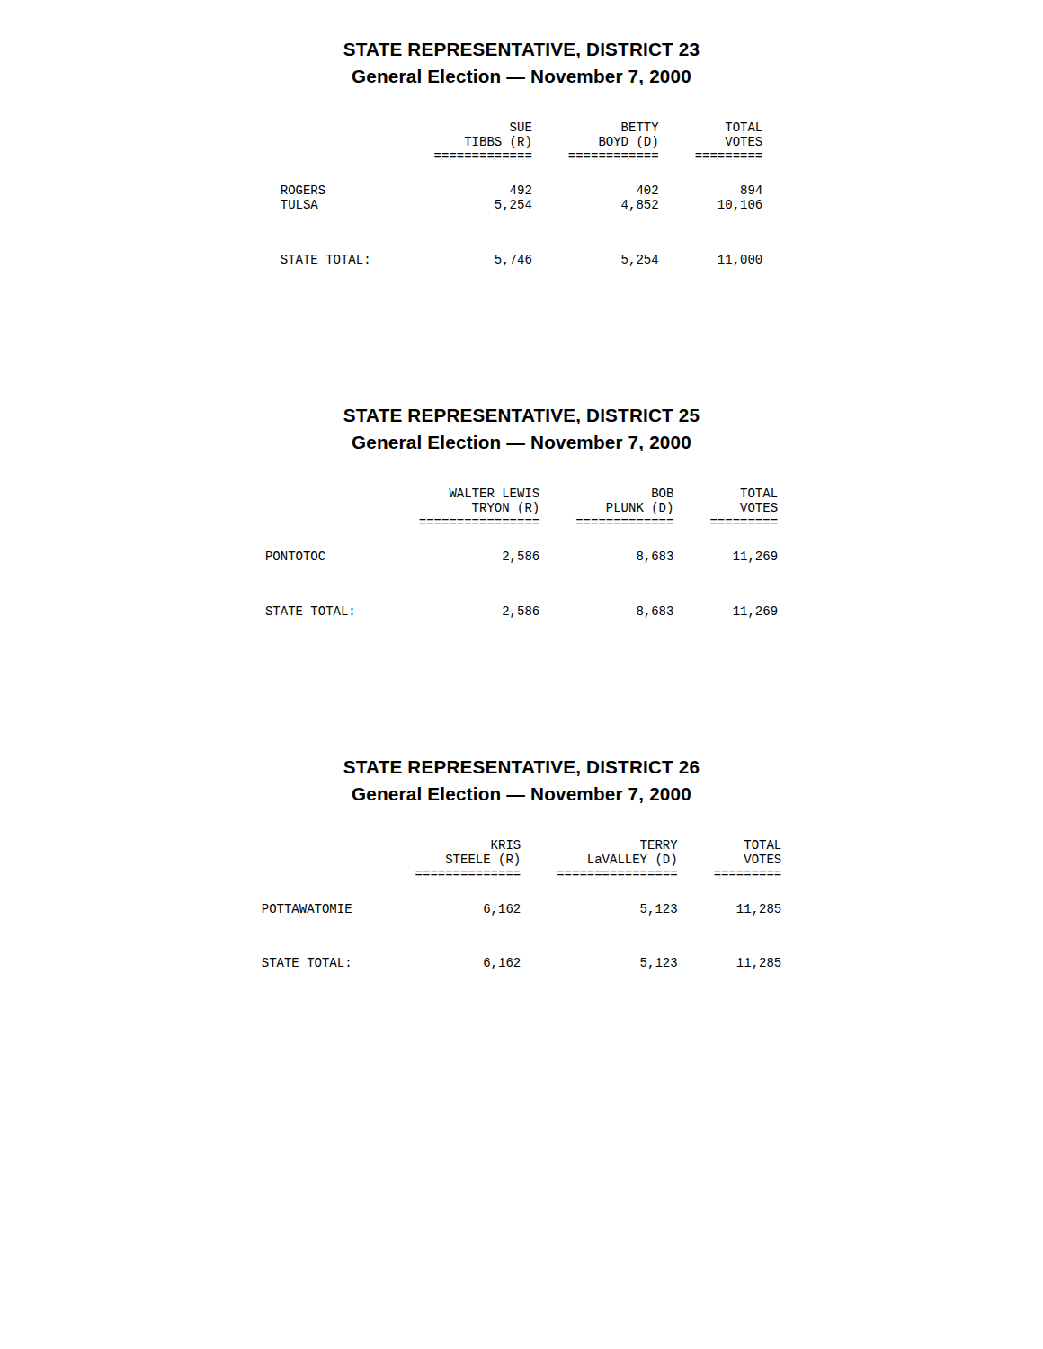STATE REPRESENTATIVE, DISTRICT 23General Election — November 7, 2000
| | SUE | BETTY | TOTAL |
| | TIBBS (R) | BOYD (D) | VOTES |
| | ============= | ============ | ========= |
| ROGERS | 492 | 402 | 894 |
| TULSA | 5,254 | 4,852 | 10,106 |
| STATE TOTAL: | 5,746 | 5,254 | 11,000 |
STATE REPRESENTATIVE, DISTRICT 25General Election — November 7, 2000
| | WALTER LEWIS | BOB | TOTAL |
| | TRYON (R) | PLUNK (D) | VOTES |
| | ================ | ============= | ========= |
| PONTOTOC | 2,586 | 8,683 | 11,269 |
| STATE TOTAL: | 2,586 | 8,683 | 11,269 |
STATE REPRESENTATIVE, DISTRICT 26General Election — November 7, 2000
| | KRIS | TERRY | TOTAL |
| | STEELE (R) | LaVALLEY (D) | VOTES |
| | ============== | ================ | ========= |
| POTTAWATOMIE | 6,162 | 5,123 | 11,285 |
| STATE TOTAL: | 6,162 | 5,123 | 11,285 |